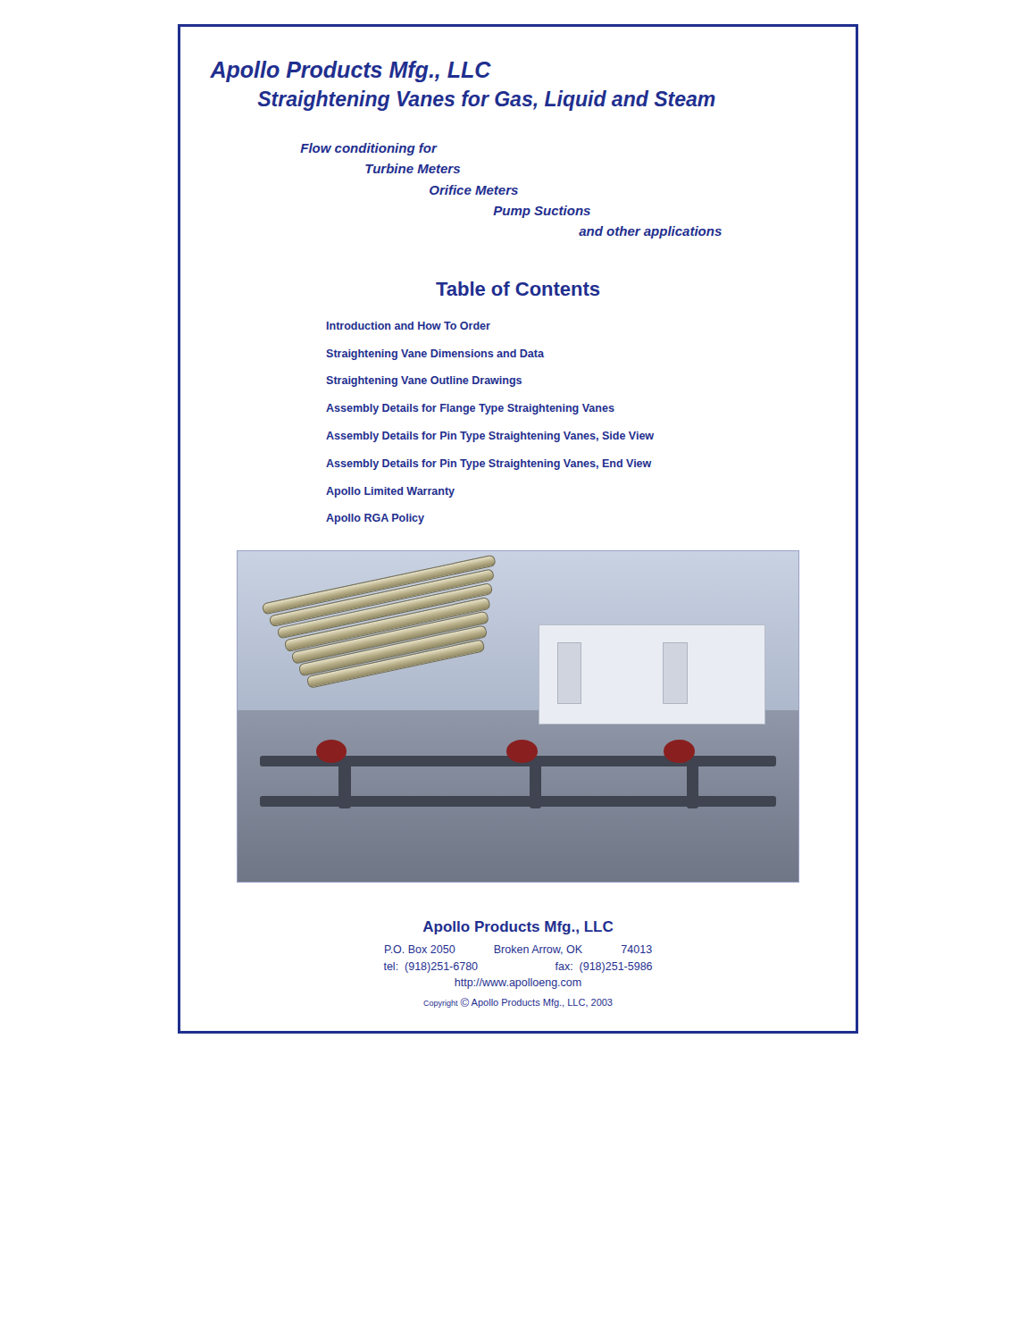Apollo Products Mfg., LLC
Straightening Vanes for Gas, Liquid and Steam
Flow conditioning for
Turbine Meters
Orifice Meters
Pump Suctions
and other applications
Table of Contents
Introduction and How To Order
Straightening Vane Dimensions and Data
Straightening Vane Outline Drawings
Assembly Details for Flange Type Straightening Vanes
Assembly Details for Pin Type Straightening Vanes, Side View
Assembly Details for Pin Type Straightening Vanes, End View
Apollo Limited Warranty
Apollo RGA Policy
Apollo Products Mfg., LLC
P.O. Box 2050 Broken Arrow, OK 74013
tel: (918)251-6780 fax: (918)251-5986
http://www.apolloeng.com
Copyright © Apollo Products Mfg., LLC, 2003